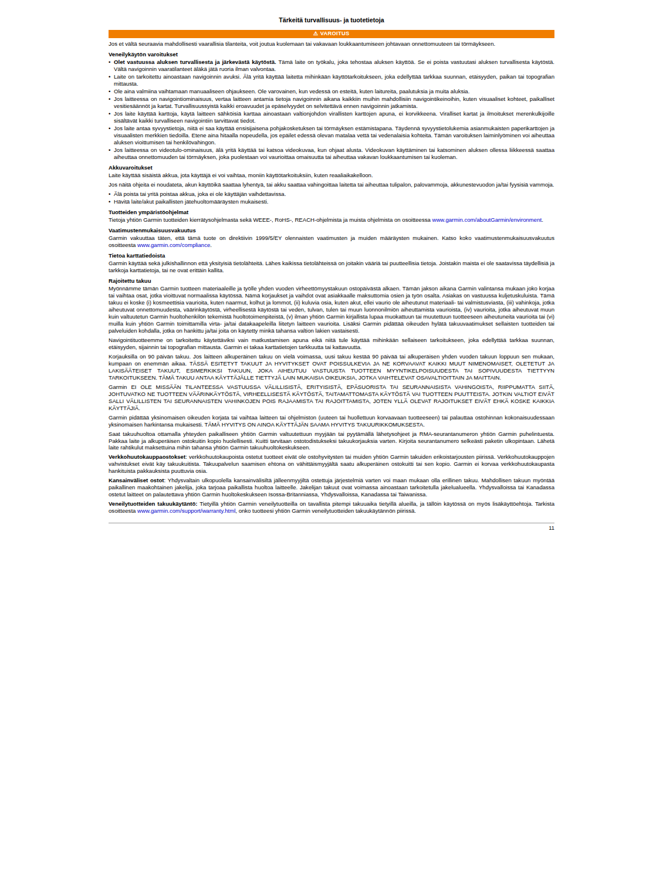Tärkeitä turvallisuus- ja tuotetietoja
⚠ VAROITUS
Jos et vältä seuraavia mahdollisesti vaarallisia tilanteita, voit joutua kuolemaan tai vakavaan loukkaantumiseen johtavaan onnettomuuteen tai törmäykseen.
Veneilykäytön varoitukset
Olet vastuussa aluksen turvallisesta ja järkevästä käytöstä. Tämä laite on työkalu, joka tehostaa aluksen käyttöä. Se ei poista vastuutasi aluksen turvallisesta käytöstä. Vältä navigoinnin vaaratilanteet äläkä jätä ruoria ilman valvontaa.
Laite on tarkoitettu ainoastaan navigoinnin avuksi. Älä yritä käyttää laitetta mihinkään käyttötarkoitukseen, joka edellyttää tarkkaa suunnan, etäisyyden, paikan tai topografian mittausta.
Ole aina valmiina vaihtamaan manuaaliseen ohjaukseen. Ole varovainen, kun vedessä on esteitä, kuten laitureita, paalutuksia ja muita aluksia.
Jos laitteessa on navigointiominaisuus, vertaa laitteen antamia tietoja navigoinnin aikana kaikkiin muihin mahdollisiin navigointikeinoihin, kuten visuaaliset kohteet, paikalliset vesitiesäännöt ja kartat. Turvallisuussyistä kaikki eroavuudet ja epäselvyydet on selvitettävä ennen navigoinnin jatkamista.
Jos laite käyttää karttoja, käytä laitteen sähköisiä karttaa ainoastaan valtionjohdon virallisten karttojen apuna, ei korvikkeena. Viralliset kartat ja ilmoitukset merenkulkijoille sisältävät kaikki turvalliseen navigointiin tarvittavat tiedot.
Jos laite antaa syvyystietoja, niitä ei saa käyttää ensisijaisena pohjakosketuksen tai törmäyksen estämistapana. Täydennä syvyystietolukemia asianmukaisten paperikarttojen ja visuaalisten merkkien tiedoilla. Etene aina hitaalla nopeudella, jos epäilet edessä olevan matalaa vettä tai vedenalaisia kohteita. Tämän varoituksen laiminlyöminen voi aiheuttaa aluksen vioittumisen tai henkilövahingon.
Jos laitteessa on videotulo-ominaisuus, älä yritä käyttää tai katsoa videokuvaa, kun ohjaat alusta. Videokuvan käyttäminen tai katsominen aluksen ollessa liikkeessä saattaa aiheuttaa onnettomuuden tai törmäyksen, joka puolestaan voi vaurioittaa omaisuutta tai aiheuttaa vakavan loukkaantumisen tai kuoleman.
Akkuvaroitukset
Laite käyttää sisäistä akkua, jota käyttäjä ei voi vaihtaa, moniin käyttötarkoituksiin, kuten reaaliaikakelloon.
Jos näitä ohjeita ei noudateta, akun käyttöikä saattaa lyhentyä, tai akku saattaa vahingoittaa laitetta tai aiheuttaa tulipalon, palovammoja, akkunestevuodon ja/tai fyysisiä vammoja.
Älä poista tai yritä poistaa akkua, joka ei ole käyttäjän vaihdettavissa.
Hävitä laite/akut paikallisten jätehuoltomääräysten mukaisesti.
Tuotteiden ympäristöohjelmat
Tietoja yhtiön Garmin tuotteiden kierrätysohjelmasta sekä WEEE-, RoHS-, REACH-ohjelmista ja muista ohjelmista on osoitteessa www.garmin.com/aboutGarmin/environment.
Vaatimustenmukaisuusvakuutus
Garmin vakuuttaa täten, että tämä tuote on direktiivin 1999/5/EY olennaisten vaatimusten ja muiden määräysten mukainen. Katso koko vaatimustenmukaisuusvakuutus osoitteesta www.garmin.com/compliance.
Tietoa karttatiedoista
Garmin käyttää sekä julkishallinnon että yksityisiä tietolähteitä. Lähes kaikissa tietolähteissä on joitakin vääriä tai puutteellisia tietoja. Joistakin maista ei ole saatavissa täydellisiä ja tarkkoja karttatietoja, tai ne ovat erittäin kallita.
Rajoitettu takuu
Myönnämme tämän Garmin tuotteen materiaaleille ja työlle yhden vuoden virheettömyystakuun ostopäivästä alkaen. Tämän jakson aikana Garmin valintansa mukaan joko korjaa tai vaihtaa osat, jotka vioittuvat normaalissa käytössä. Nämä korjaukset ja vaihdot ovat asiakkaalle maksuttomia osien ja työn osalta. Asiakas on vastuussa kuljetuskuluista. Tämä takuu ei koske (i) kosmeettisia vaurioita, kuten naarmut, kolhut ja lommot, (ii) kuluvia osia, kuten akut, ellei vaurio ole aiheutunut materiaali- tai valmistusviasta, (iii) vahinkoja, jotka aiheutuvat onnettomuudesta, väärinkäytöstä, virheellisestä käytöstä tai veden, tulvan, tulen tai muun luonnonilmiön aiheuttamista vaurioista, (iv) vaurioita, jotka aiheutuvat muun kuin valtuutetun Garmin huoltohenkilön tekemistä huoltotoimenpiteistä, (v) ilman yhtiön Garmin kirjallista lupaa muokattuun tai muutettuun tuotteeseen aiheutuneita vaurioita tai (vi) muilla kuin yhtiön Garmin toimittamilla virta- ja/tai datakaapeleilla liitetyn laitteen vaurioita. Lisäksi Garmin pidättää oikeuden hylätä takuuvaatimukset sellaisten tuotteiden tai palveluiden kohdalla, jotka on hankittu ja/tai joita on käytetty minkä tahansa valtion lakien vastaisesti.
Navigointituotteemme on tarkoitettu käytettäviksi vain matkustamisen apuna eikä niitä tule käyttää mihinkään sellaiseen tarkoitukseen, joka edellyttää tarkkaa suunnan, etäisyyden, sijainnin tai topografian mittausta. Garmin ei takaa karttatietojen tarkkuutta tai kattavuutta.
Korjauksilla on 90 päivän takuu. Jos laitteen alkuperäinen takuu on vielä voimassa, uusi takuu kestää 90 päivää tai alkuperäisen yhden vuoden takuun loppuun sen mukaan, kumpaan on enemmän aikaa. TÄSSÄ ESITETYT TAKUUT JA HYVITYKSET OVAT POISSULKEVIA JA NE KORVAAVAT KAIKKI MUUT NIMENOMAISET, OLETETUT JA LAKISÄÄTEISET TAKUUT, ESIMERKIKSI TAKUUN, JOKA AIHEUTUU VASTUUSTA TUOTTEEN MYYNTIKELPOISUUDESTA TAI SOPIVUUDESTA TIETTYYN TARKOITUKSEEN. TÄMÄ TAKUU ANTAA KÄYTTÄJÄLLE TIETTYJÄ LAIN MUKAISIA OIKEUKSIA, JOTKA VAIHTELEVAT OSAVALTIOITTAIN JA MAITTAIN.
Garmin EI OLE MISSÄÄN TILANTEESSA VASTUUSSA VÄLILLISISTÄ, ERITYISISTÄ, EPÄSUORISTA TAI SEURANNAISISTA VAHINGOISTA, RIIPPUMATTA SIITÄ, JOHTUVATKO NE TUOTTEEN VÄÄRINKÄYTÖSTÄ, VIRHEELLISESTÄ KÄYTÖSTÄ, TAITAMATTOMASTA KÄYTÖSTÄ VAI TUOTTEEN PUUTTEISTA. JOTKIN VALTIOT EIVÄT SALLI VÄLILLISTEN TAI SEURANNAISTEN VAHINKOJEN POIS RAJAAMISTA TAI RAJOITTAMISTA, JOTEN YLLÄ OLEVAT RAJOITUKSET EIVÄT EHKÄ KOSKE KAIKKIA KÄYTTÄJIÄ.
Garmin pidättää yksinomaisen oikeuden korjata tai vaihtaa laitteen tai ohjelmiston (uuteen tai huollettuun korvaavaan tuotteeseen) tai palauttaa ostohinnan kokonaisuudessaan yksinomaisen harkintansa mukaisesti. TÄMÄ HYVITYS ON AINOA KÄYTTÄJÄN SAAMA HYVITYS TAKUURIKKOMUKSESTA.
Saat takuuhuoltoa ottamalla yhteyden paikalliseen yhtiön Garmin valtuutettuun myyjään tai pyytämällä lähetysohjeet ja RMA-seurantanumeron yhtiön Garmin puhelintuesta. Pakkaa laite ja alkuperäisen ostokuitin kopio huolellisesti. Kuitti tarvitaan ostotodistukseksi takuukorjauksia varten. Kirjoita seurantanumero selkeästi paketin ulkopintaan. Lähetä laite rahtikulut maksettuina mihin tahansa yhtiön Garmin takuuhuoltokeskukseen.
Verkkohuutokauppaostokset: verkkohuutokaupoista ostetut tuotteet eivät ole ostohyvitysten tai muiden yhtiön Garmin takuiden erikoistarjousten piirissä. Verkkohuutokauppojen vahvistukset eivät käy takuukuitista. Takuupalvelun saamisen ehtona on vähittäismyyjältä saatu alkuperäinen ostokuitti tai sen kopio. Garmin ei korvaa verkkohuutokaupasta hankituista pakkauksista puuttuvia osia.
Kansainväliset ostot: Yhdysvaltain ulkopuolella kansainvälisiltä jälleenmyyjiltä ostettuja järjestelmiä varten voi maan mukaan olla erillinen takuu. Mahdollisen takuun myöntää paikallinen maakohtainen jakelija, joka tarjoaa paikallista huoltoa laitteelle. Jakelijan takuut ovat voimassa ainoastaan tarkoitetulla jakelualueella. Yhdysvalloissa tai Kanadassa ostetut laitteet on palautettava yhtiön Garmin huoltokeskukseen Isossa-Britanniassa, Yhdysvalloissa, Kanadassa tai Taiwanissa.
Veneilytuotteiden takuukäytäntö: Tietyillä yhtiön Garmin veneilytuotteilla on tavallista pitempi takuuaika tietyillä alueilla, ja tällöin käytössä on myös lisäkäyttöehtoja. Tarkista osoitteesta www.garmin.com/support/warranty.html, onko tuotteesi yhtiön Garmin veneilytuotteiden takuukäytännön piirissä.
11